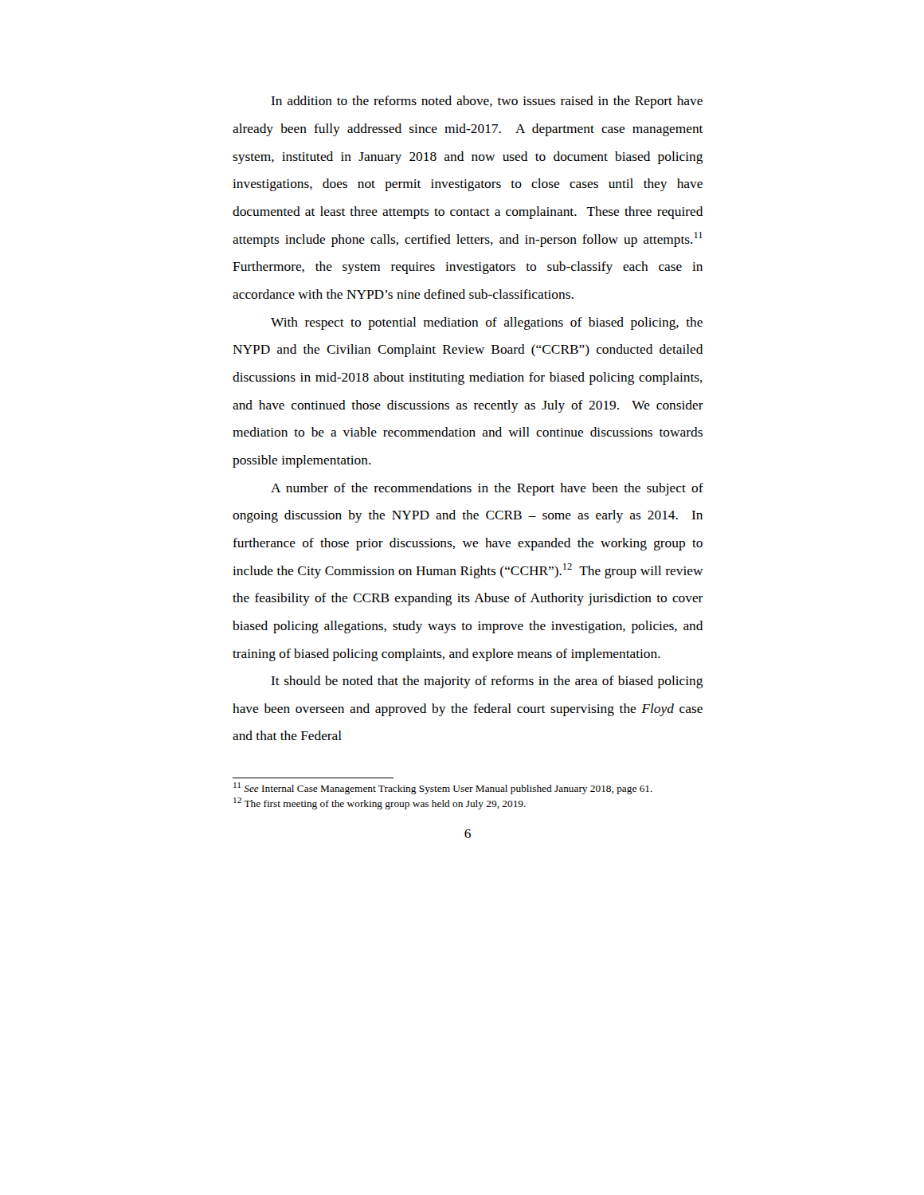In addition to the reforms noted above, two issues raised in the Report have already been fully addressed since mid-2017. A department case management system, instituted in January 2018 and now used to document biased policing investigations, does not permit investigators to close cases until they have documented at least three attempts to contact a complainant. These three required attempts include phone calls, certified letters, and in-person follow up attempts.11 Furthermore, the system requires investigators to sub-classify each case in accordance with the NYPD’s nine defined sub-classifications.
With respect to potential mediation of allegations of biased policing, the NYPD and the Civilian Complaint Review Board (“CCRB”) conducted detailed discussions in mid-2018 about instituting mediation for biased policing complaints, and have continued those discussions as recently as July of 2019. We consider mediation to be a viable recommendation and will continue discussions towards possible implementation.
A number of the recommendations in the Report have been the subject of ongoing discussion by the NYPD and the CCRB – some as early as 2014. In furtherance of those prior discussions, we have expanded the working group to include the City Commission on Human Rights (“CCHR”).12 The group will review the feasibility of the CCRB expanding its Abuse of Authority jurisdiction to cover biased policing allegations, study ways to improve the investigation, policies, and training of biased policing complaints, and explore means of implementation.
It should be noted that the majority of reforms in the area of biased policing have been overseen and approved by the federal court supervising the Floyd case and that the Federal
11 See Internal Case Management Tracking System User Manual published January 2018, page 61.
12 The first meeting of the working group was held on July 29, 2019.
6